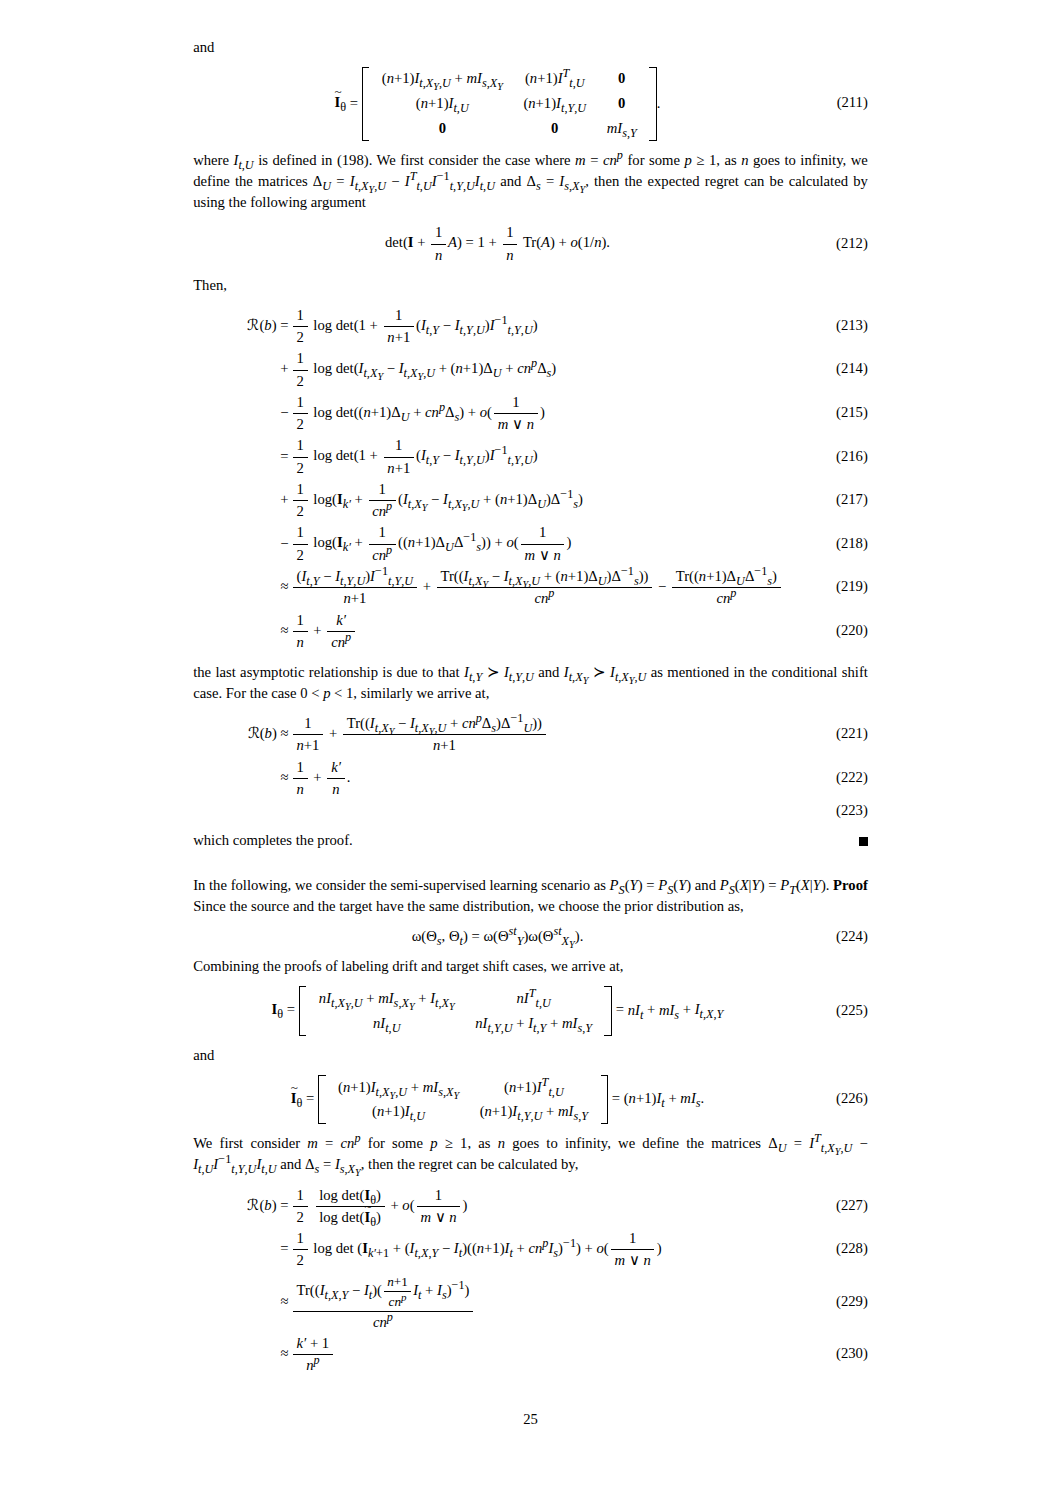and
~Iθ =
| ( n +1) I t , X Y , U + mI s , X Y | ( n +1) I T t , U | 0 |
| ( n +1) I t , U | ( n +1) I t , Y , U | 0 |
| 0 | 0 | mI s , Y |
.
(211)
where It,U is defined in (198). We first consider the case where m = cnp for some p ≥ 1, as n goes to infinity, we define the matrices ΔU = It,XY,U − ITt,UI−1t,Y,UIt,U and Δs = Is,XY, then the expected regret can be calculated by using the following argument
det(I + 1 n A) = 1 + 1 n Tr(A) + o(1/n).
(212)
Then,
ℛ(b) =
12 log det(1 + 1 n+1(It,Y − It,Y,U)I−1t,Y,U)
(213)
+
12 log det(It,XY − It,XY,U + (n+1)ΔU + cnp Δs)
(214)
−
12 log det((n+1)ΔU + cnp Δs) + o(1 m ∨ n)
(215)
=
12 log det(1 + 1 n+1(It,Y − It,Y,U)I−1t,Y,U)
(216)
+
12 log(Ik′ + 1 cnp(It,XY − It,XY,U + (n+1)ΔU)Δ−1s)
(217)
−
12 log(Ik′ + 1 cnp((n+1)ΔUΔ−1s)) + o(1 m ∨ n)
(218)
≈
(It,Y − It,Y,U)I−1t,Y,U n+1 + Tr((It,XY − It,XY,U + (n+1)ΔU)Δ−1s)) cnp − Tr((n+1)ΔUΔ−1s) cnp
(219)
≈
1 n + k′cnp
(220)
the last asymptotic relationship is due to that It,Y ≻ It,Y,U and It,XY ≻ It,XY,U as mentioned in the conditional shift case. For the case 0 < p < 1, similarly we arrive at,
ℛ(b) ≈
1 n+1 + Tr((It,XY − It,XY,U + cnp Δs)Δ−1U)) n+1
(221)
≈
1 n + k′n.
(222)
(223)
which completes the proof.
In the following, we consider the semi-supervised learning scenario as PS(Y) = PS(Y) and PS(X|Y) = PT(X|Y). Proof Since the source and the target have the same distribution, we choose the prior distribution as,
ω(Θs, Θt) = ω(ΘstY)ω(ΘstXY).
(224)
Combining the proofs of labeling drift and target shift cases, we arrive at,
Iθ =
| nI t , X Y , U + mI s , X Y + I t , X Y | nI T t , U |
| nI t , U | nI t , Y , U + I t , Y + mI s , Y |
= nIt + mIs + It,X,Y
(225)
and
~Iθ =
| ( n +1) I t , X Y , U + mI s , X Y | ( n +1) I T t , U |
| ( n +1) I t , U | ( n +1) I t , Y , U + mI s , Y |
= (n+1)It + mIs.
(226)
We first consider m = cnp for some p ≥ 1, as n goes to infinity, we define the matrices ΔU = ITt,XY,U − It,UI−1t,Y,UIt,U and Δs = Is,XY, then the regret can be calculated by,
ℛ(b) =
12 log det(Iθ) log det(~Iθ) + o(1 m ∨ n)
(227)
=
12 log det (Ik′+1 + (It,X,Y − It)((n+1)It + cnpIs)−1) + o(1 m ∨ n)
(228)
≈
Tr((It,X,Y − It)(n+1 cnp It + Is)−1) cnp
(229)
≈
k′ + 1 np
(230)
25